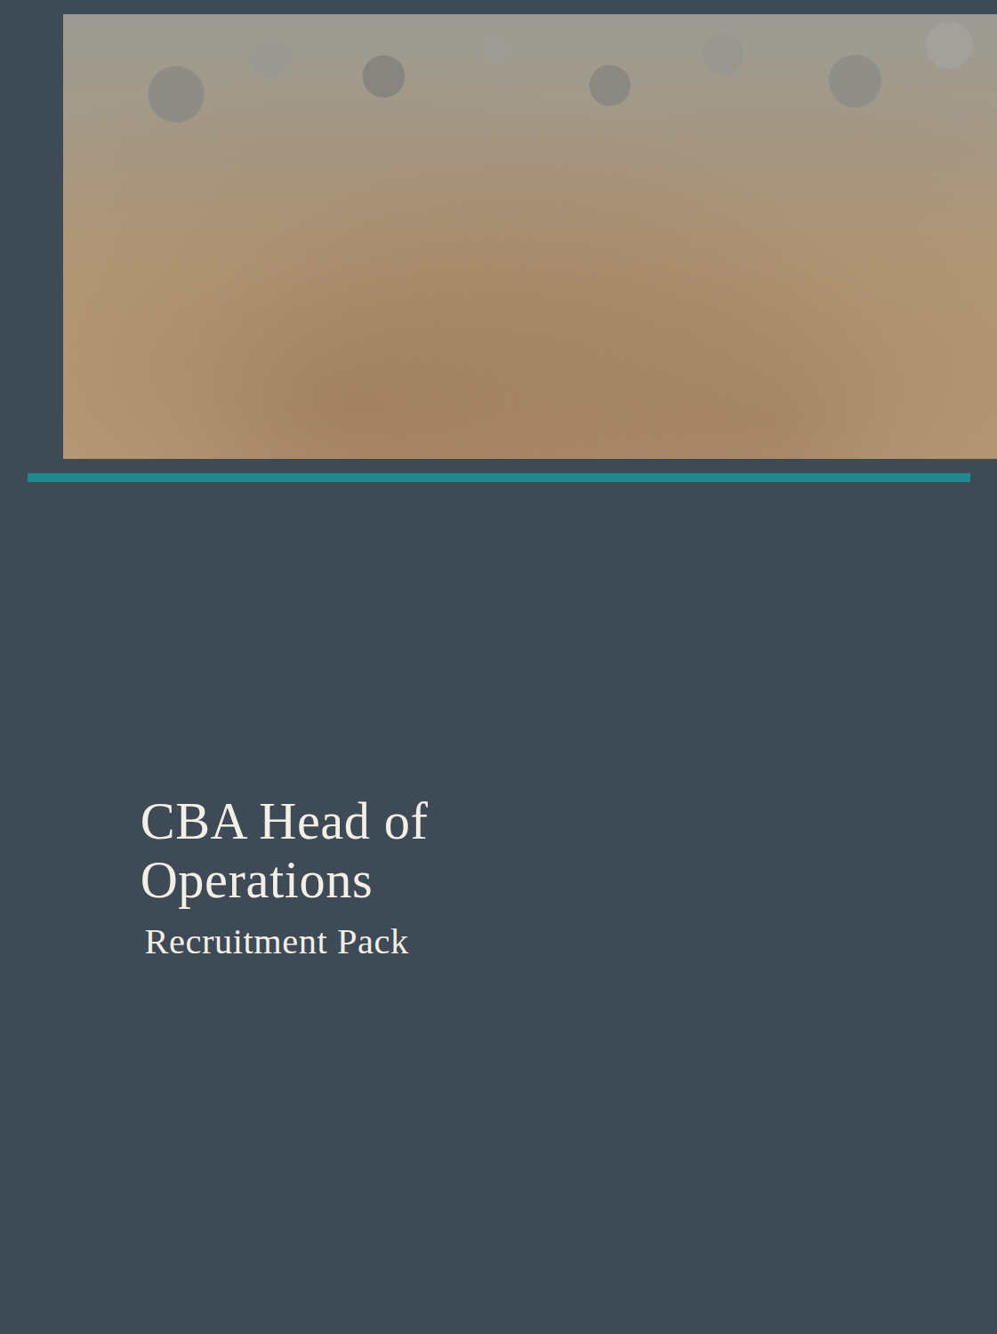CBA Head of Operations Recruitment Pack